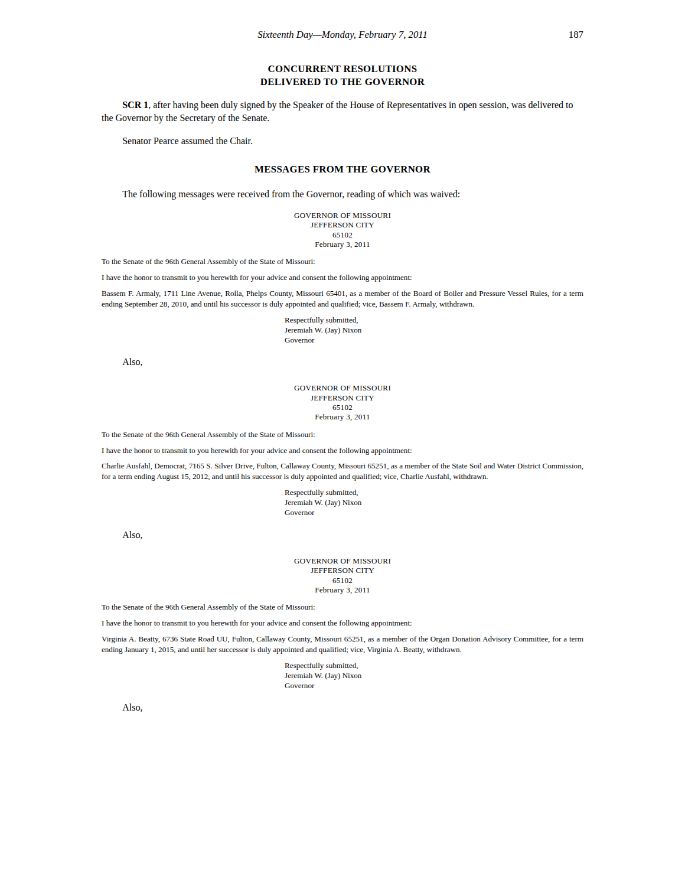Sixteenth Day—Monday, February 7, 2011 187
Concurrent Resolutions
Delivered to the Governor
SCR 1, after having been duly signed by the Speaker of the House of Representatives in open session, was delivered to the Governor by the Secretary of the Senate.
Senator Pearce assumed the Chair.
Messages from the Governor
The following messages were received from the Governor, reading of which was waived:
Governor of Missouri
Jefferson City
65102
February 3, 2011
To the Senate of the 96th General Assembly of the State of Missouri:
I have the honor to transmit to you herewith for your advice and consent the following appointment:
Bassem F. Armaly, 1711 Line Avenue, Rolla, Phelps County, Missouri 65401, as a member of the Board of Boiler and Pressure Vessel Rules, for a term ending September 28, 2010, and until his successor is duly appointed and qualified; vice, Bassem F. Armaly, withdrawn.
Respectfully submitted,
Jeremiah W. (Jay) Nixon
Governor
Also,
Governor of Missouri
Jefferson City
65102
February 3, 2011
To the Senate of the 96th General Assembly of the State of Missouri:
I have the honor to transmit to you herewith for your advice and consent the following appointment:
Charlie Ausfahl, Democrat, 7165 S. Silver Drive, Fulton, Callaway County, Missouri 65251, as a member of the State Soil and Water District Commission, for a term ending August 15, 2012, and until his successor is duly appointed and qualified; vice, Charlie Ausfahl, withdrawn.
Respectfully submitted,
Jeremiah W. (Jay) Nixon
Governor
Also,
Governor of Missouri
Jefferson City
65102
February 3, 2011
To the Senate of the 96th General Assembly of the State of Missouri:
I have the honor to transmit to you herewith for your advice and consent the following appointment:
Virginia A. Beatty, 6736 State Road UU, Fulton, Callaway County, Missouri 65251, as a member of the Organ Donation Advisory Committee, for a term ending January 1, 2015, and until her successor is duly appointed and qualified; vice, Virginia A. Beatty, withdrawn.
Respectfully submitted,
Jeremiah W. (Jay) Nixon
Governor
Also,